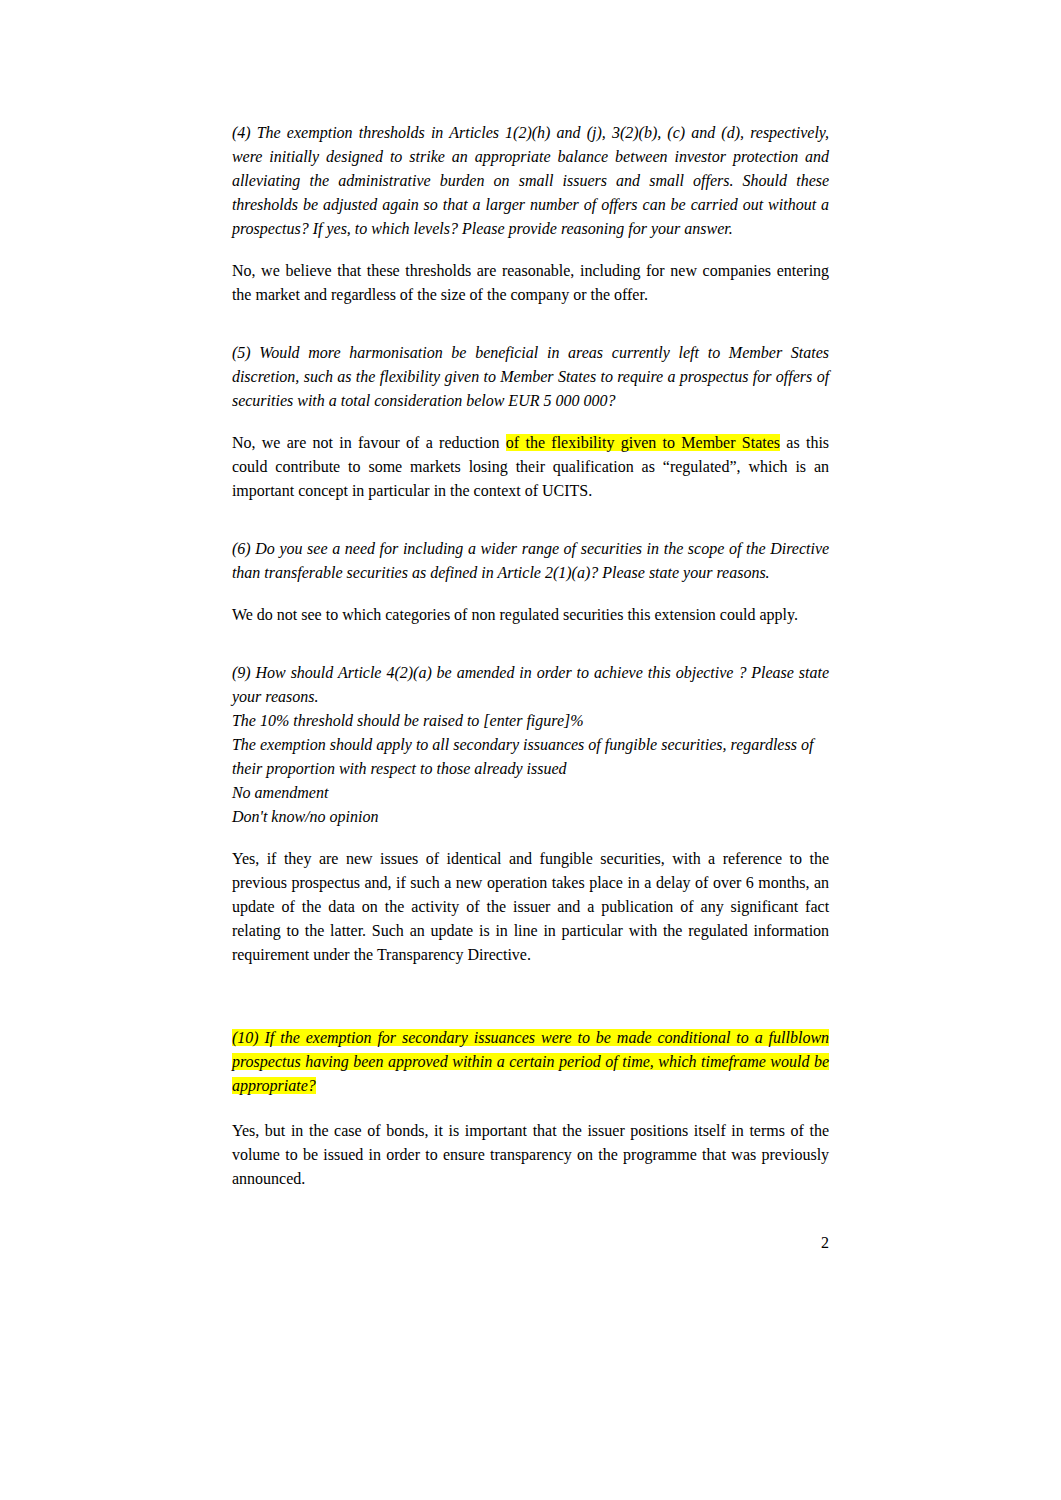(4) The exemption thresholds in Articles 1(2)(h) and (j), 3(2)(b), (c) and (d), respectively, were initially designed to strike an appropriate balance between investor protection and alleviating the administrative burden on small issuers and small offers. Should these thresholds be adjusted again so that a larger number of offers can be carried out without a prospectus? If yes, to which levels? Please provide reasoning for your answer.
No, we believe that these thresholds are reasonable, including for new companies entering the market and regardless of the size of the company or the offer.
(5) Would more harmonisation be beneficial in areas currently left to Member States discretion, such as the flexibility given to Member States to require a prospectus for offers of securities with a total consideration below EUR 5 000 000?
No, we are not in favour of a reduction of the flexibility given to Member States as this could contribute to some markets losing their qualification as “regulated”, which is an important concept in particular in the context of UCITS.
(6) Do you see a need for including a wider range of securities in the scope of the Directive than transferable securities as defined in Article 2(1)(a)? Please state your reasons.
We do not see to which categories of non regulated securities this extension could apply.
(9) How should Article 4(2)(a) be amended in order to achieve this objective ? Please state your reasons.
The 10% threshold should be raised to [enter figure]% The exemption should apply to all secondary issuances of fungible securities, regardless of their proportion with respect to those already issued No amendment Don't know/no opinion
Yes, if they are new issues of identical and fungible securities, with a reference to the previous prospectus and, if such a new operation takes place in a delay of over 6 months, an update of the data on the activity of the issuer and a publication of any significant fact relating to the latter. Such an update is in line in particular with the regulated information requirement under the Transparency Directive.
(10) If the exemption for secondary issuances were to be made conditional to a fullblown prospectus having been approved within a certain period of time, which timeframe would be appropriate?
Yes, but in the case of bonds, it is important that the issuer positions itself in terms of the volume to be issued in order to ensure transparency on the programme that was previously announced.
2